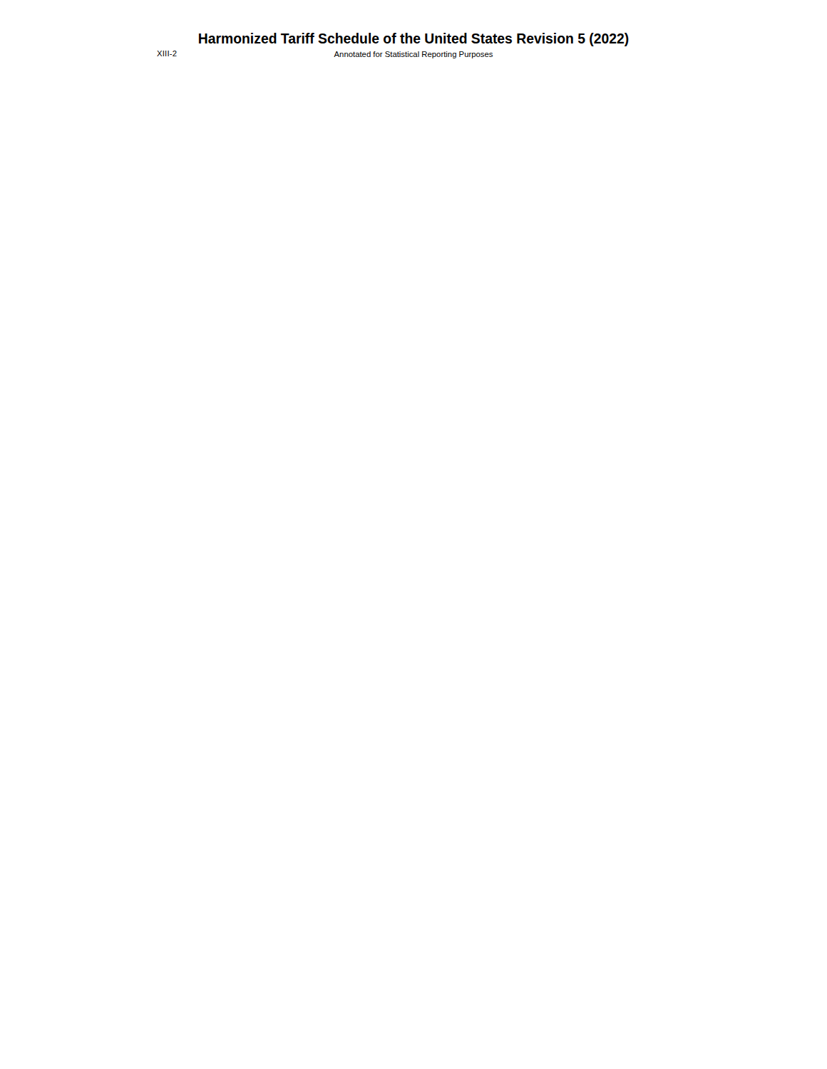Harmonized Tariff Schedule of the United States Revision 5 (2022)
Annotated for Statistical Reporting Purposes
XIII-2